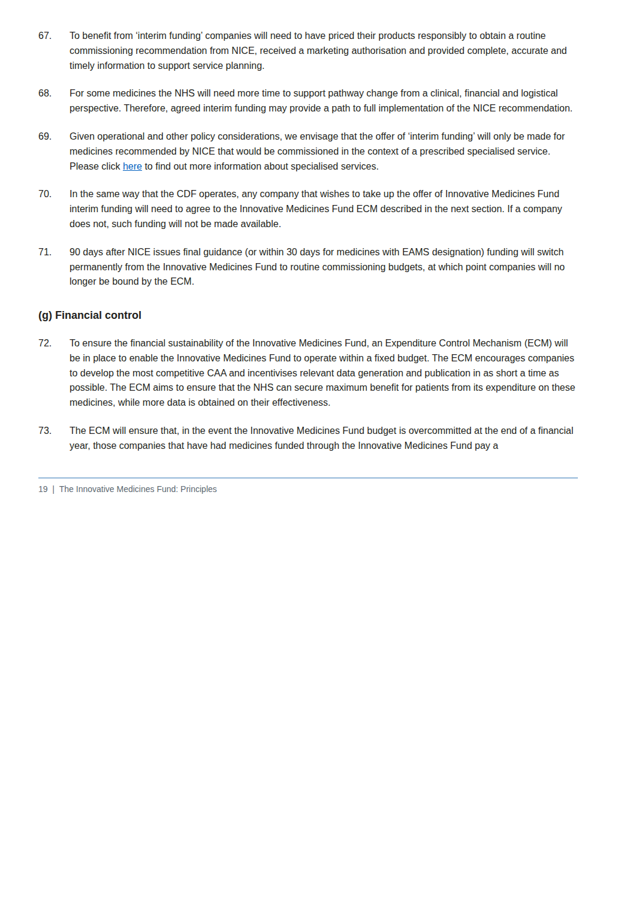67. To benefit from ‘interim funding’ companies will need to have priced their products responsibly to obtain a routine commissioning recommendation from NICE, received a marketing authorisation and provided complete, accurate and timely information to support service planning.
68. For some medicines the NHS will need more time to support pathway change from a clinical, financial and logistical perspective. Therefore, agreed interim funding may provide a path to full implementation of the NICE recommendation.
69. Given operational and other policy considerations, we envisage that the offer of ‘interim funding’ will only be made for medicines recommended by NICE that would be commissioned in the context of a prescribed specialised service. Please click here to find out more information about specialised services.
70. In the same way that the CDF operates, any company that wishes to take up the offer of Innovative Medicines Fund interim funding will need to agree to the Innovative Medicines Fund ECM described in the next section. If a company does not, such funding will not be made available.
71. 90 days after NICE issues final guidance (or within 30 days for medicines with EAMS designation) funding will switch permanently from the Innovative Medicines Fund to routine commissioning budgets, at which point companies will no longer be bound by the ECM.
(g) Financial control
72. To ensure the financial sustainability of the Innovative Medicines Fund, an Expenditure Control Mechanism (ECM) will be in place to enable the Innovative Medicines Fund to operate within a fixed budget. The ECM encourages companies to develop the most competitive CAA and incentivises relevant data generation and publication in as short a time as possible. The ECM aims to ensure that the NHS can secure maximum benefit for patients from its expenditure on these medicines, while more data is obtained on their effectiveness.
73. The ECM will ensure that, in the event the Innovative Medicines Fund budget is overcommitted at the end of a financial year, those companies that have had medicines funded through the Innovative Medicines Fund pay a
19 | The Innovative Medicines Fund: Principles